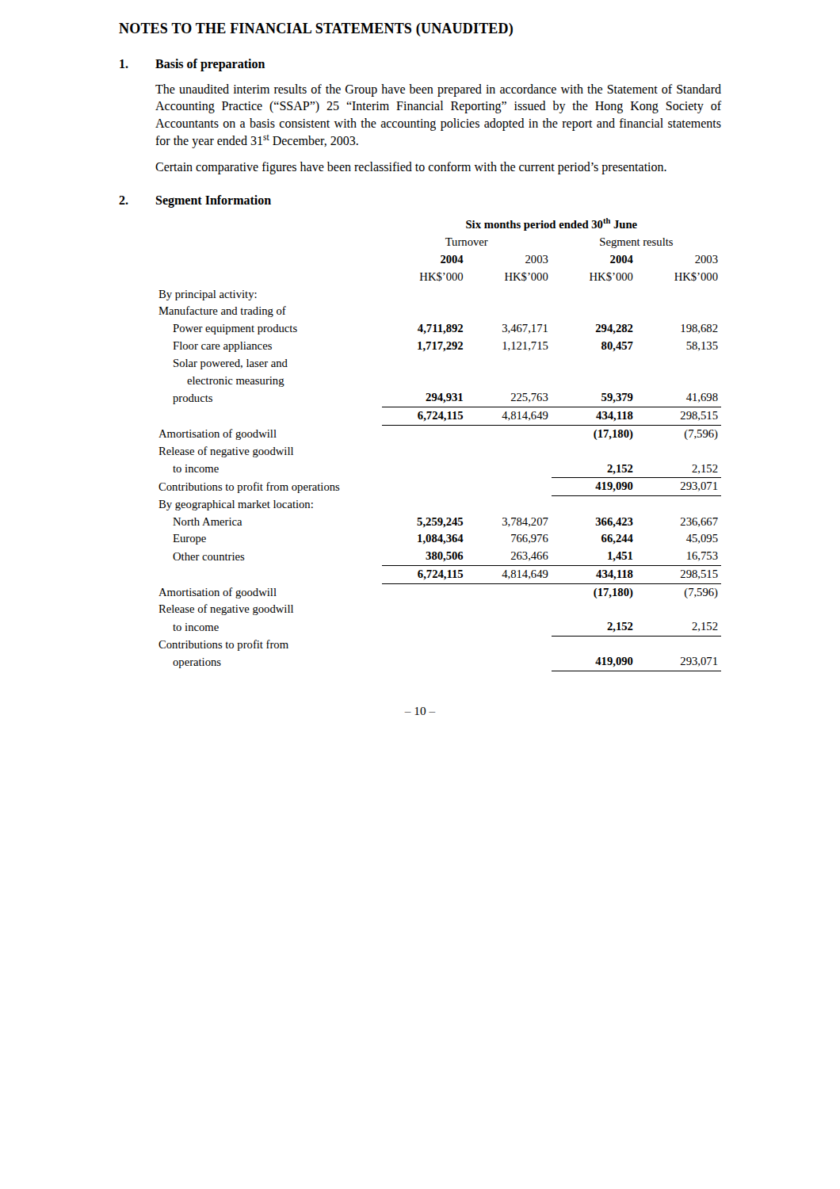NOTES TO THE FINANCIAL STATEMENTS (UNAUDITED)
1.
Basis of preparation
The unaudited interim results of the Group have been prepared in accordance with the Statement of Standard Accounting Practice (“SSAP”) 25 “Interim Financial Reporting” issued by the Hong Kong Society of Accountants on a basis consistent with the accounting policies adopted in the report and financial statements for the year ended 31st December, 2003.
Certain comparative figures have been reclassified to conform with the current period’s presentation.
2.
Segment Information
| | Six months period ended 30 th June |
| | Turnover | Segment results |
| | 2004 | 2003 | 2004 | 2003 |
| | HK$’000 | HK$’000 | HK$’000 | HK$’000 |
| By principal activity: | | | | |
| Manufacture and trading of | | | | |
| Power equipment products | 4,711,892 | 3,467,171 | 294,282 | 198,682 |
| Floor care appliances | 1,717,292 | 1,121,715 | 80,457 | 58,135 |
| Solar powered, laser and | | | | |
| electronic measuring | | | | |
| products | 294,931 | 225,763 | 59,379 | 41,698 |
| | 6,724,115 | 4,814,649 | 434,118 | 298,515 |
| Amortisation of goodwill | | | (17,180) | (7,596) |
| Release of negative goodwill | | | | |
| to income | | | 2,152 | 2,152 |
| Contributions to profit from operations | | | 419,090 | 293,071 |
| By geographical market location: | | | | |
| North America | 5,259,245 | 3,784,207 | 366,423 | 236,667 |
| Europe | 1,084,364 | 766,976 | 66,244 | 45,095 |
| Other countries | 380,506 | 263,466 | 1,451 | 16,753 |
| | 6,724,115 | 4,814,649 | 434,118 | 298,515 |
| Amortisation of goodwill | | | (17,180) | (7,596) |
| Release of negative goodwill | | | | |
| to income | | | 2,152 | 2,152 |
| Contributions to profit from | | | | |
| operations | | | 419,090 | 293,071 |
– 10 –